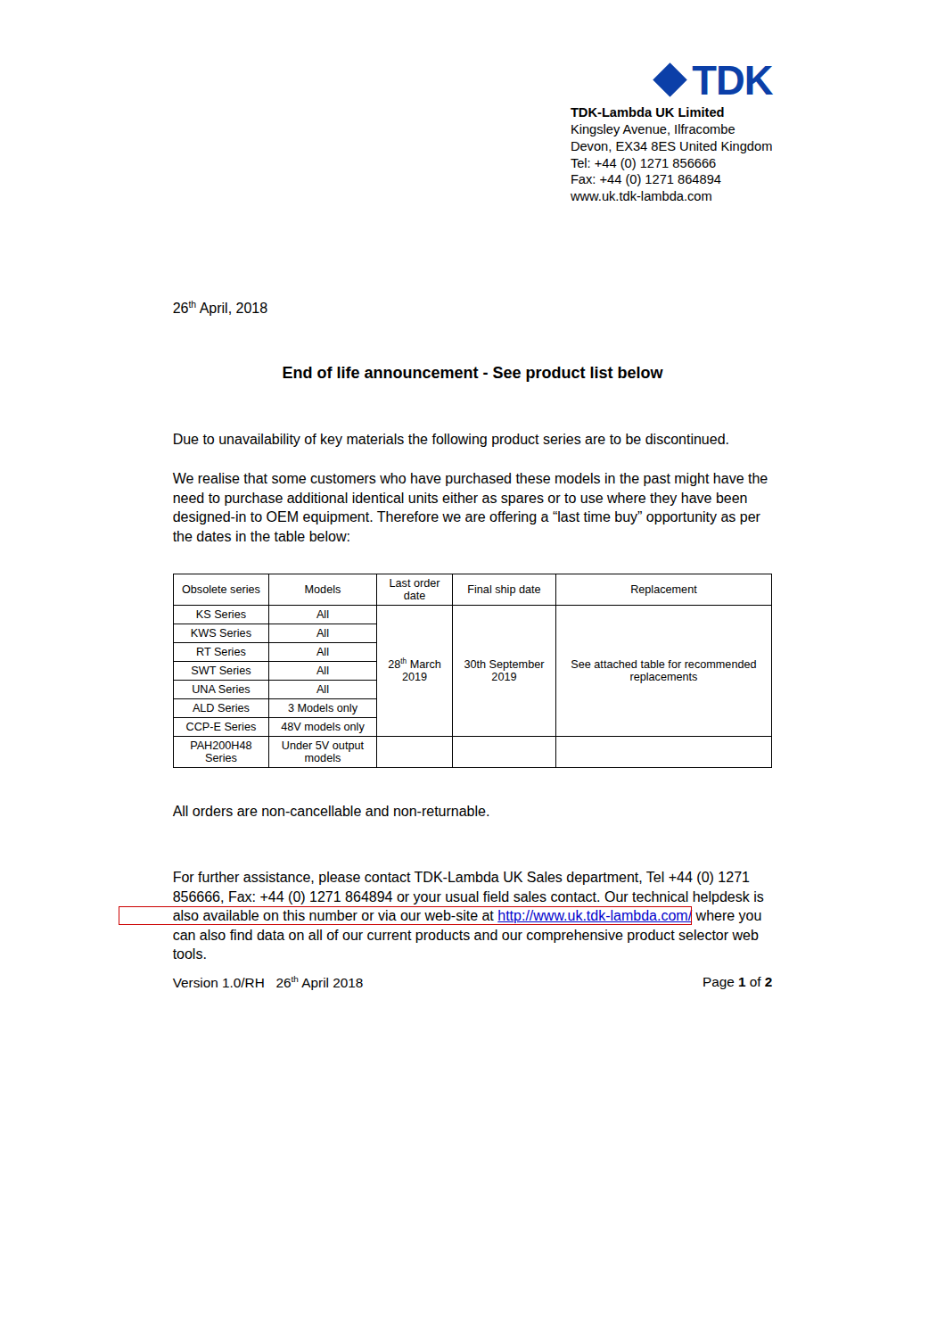TDK
TDK-Lambda UK Limited
Kingsley Avenue, Ilfracombe
Devon, EX34 8ES United Kingdom
Tel: +44 (0) 1271 856666
Fax: +44 (0) 1271 864894
www.uk.tdk-lambda.com
26th April, 2018
End of life announcement - See product list below
Due to unavailability of key materials the following product series are to be discontinued.
We realise that some customers who have purchased these models in the past might have the need to purchase additional identical units either as spares or to use where they have been designed-in to OEM equipment. Therefore we are offering a “last time buy” opportunity as per the dates in the table below:
| Obsolete series | Models | Last order date | Final ship date | Replacement |
| --- | --- | --- | --- | --- |
| KS Series | All | 28 th March 2019 | 30th September 2019 | See attached table for recommended replacements |
| KWS Series | All |
| RT Series | All |
| SWT Series | All |
| UNA Series | All |
| ALD Series | 3 Models only |
| CCP-E Series | 48V models only |
| PAH200H48 Series | Under 5V output models | | | |
All orders are non-cancellable and non-returnable.
For further assistance, please contact TDK-Lambda UK Sales department, Tel +44 (0) 1271 856666, Fax: +44 (0) 1271 864894 or your usual field sales contact. Our technical helpdesk is also available on this number or via our web-site at http://www.uk.tdk-lambda.com/ where you can also find data on all of our current products and our comprehensive product selector web tools.
Version 1.0/RH 26th April 2018
Page 1 of 2